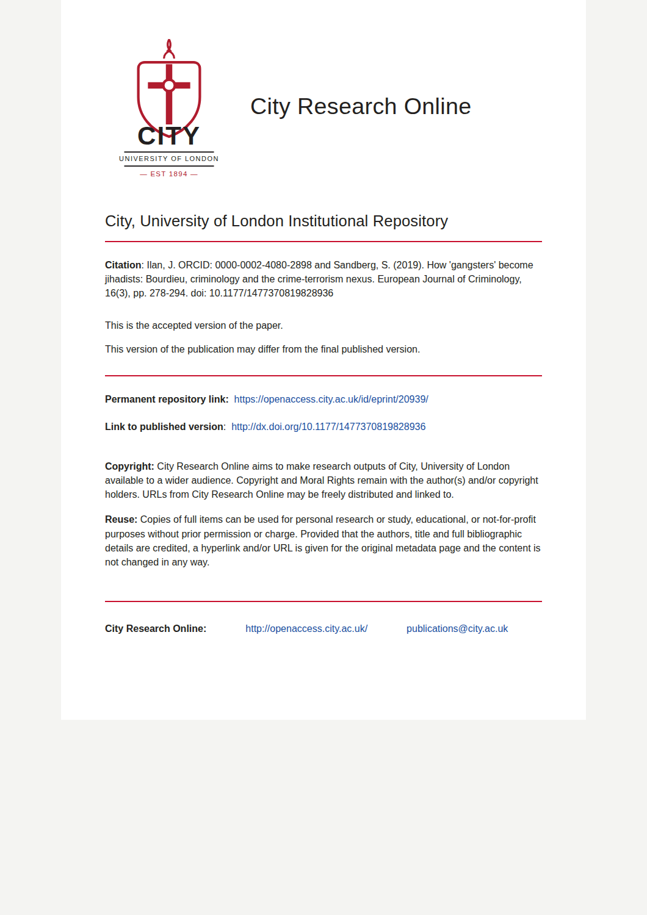CITY UNIVERSITY OF LONDON — EST 1894 —
City Research Online
City, University of London Institutional Repository
Citation: Ilan, J. ORCID: 0000-0002-4080-2898 and Sandberg, S. (2019). How 'gangsters' become jihadists: Bourdieu, criminology and the crime-terrorism nexus. European Journal of Criminology, 16(3), pp. 278-294. doi: 10.1177/1477370819828936
This is the accepted version of the paper.
This version of the publication may differ from the final published version.
Permanent repository link: https://openaccess.city.ac.uk/id/eprint/20939/
Link to published version: http://dx.doi.org/10.1177/1477370819828936
Copyright: City Research Online aims to make research outputs of City, University of London available to a wider audience. Copyright and Moral Rights remain with the author(s) and/or copyright holders. URLs from City Research Online may be freely distributed and linked to.
Reuse: Copies of full items can be used for personal research or study, educational, or not-for-profit purposes without prior permission or charge. Provided that the authors, title and full bibliographic details are credited, a hyperlink and/or URL is given for the original metadata page and the content is not changed in any way.
City Research Online: http://openaccess.city.ac.uk/ publications@city.ac.uk